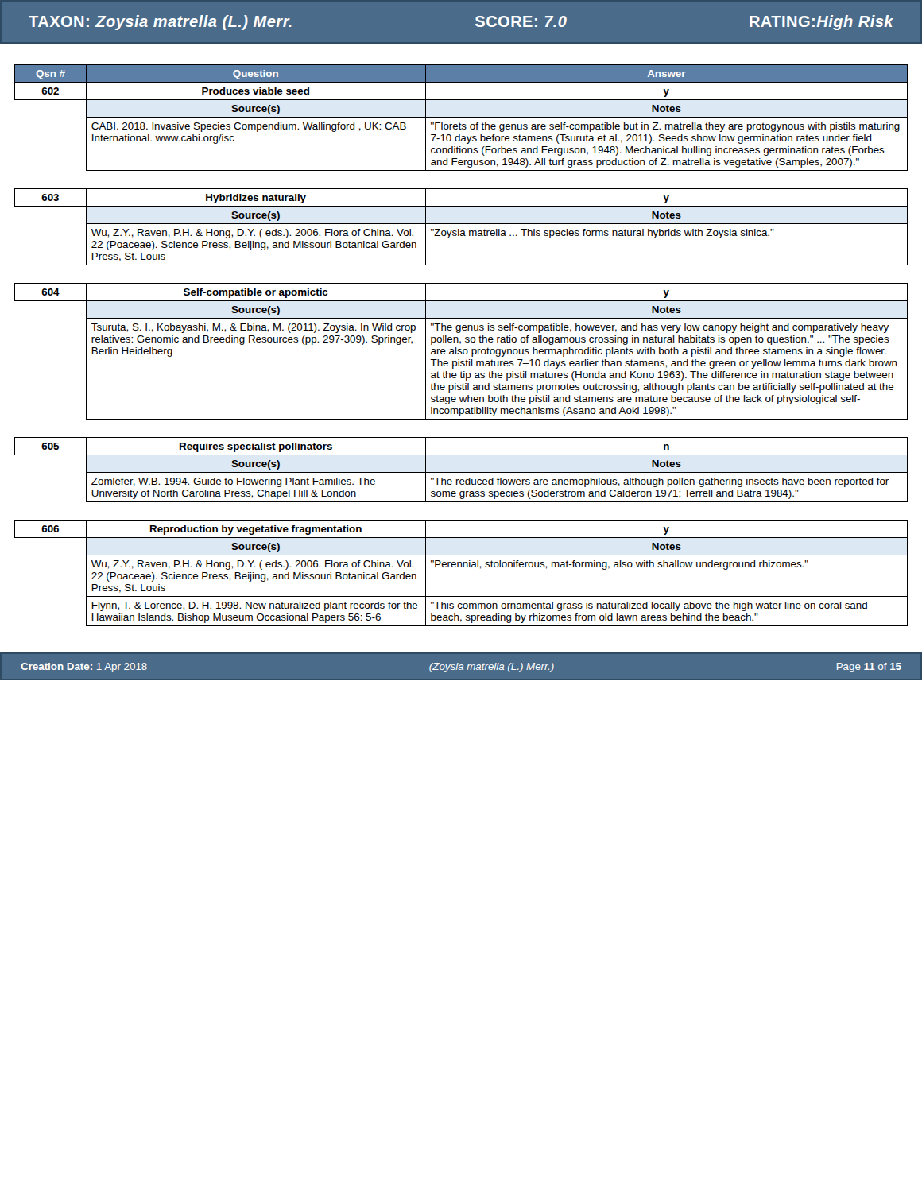TAXON: Zoysia matrella (L.) Merr. SCORE: 7.0 RATING:High Risk
| Qsn # | Question | Answer |
| --- | --- | --- |
| 602 | Produces viable seed | y |
| | Source(s) | Notes |
| | CABI. 2018. Invasive Species Compendium. Wallingford , UK: CAB International. www.cabi.org/isc | "Florets of the genus are self-compatible but in Z. matrella they are protogynous with pistils maturing 7-10 days before stamens (Tsuruta et al., 2011). Seeds show low germination rates under field conditions (Forbes and Ferguson, 1948). Mechanical hulling increases germination rates (Forbes and Ferguson, 1948). All turf grass production of Z. matrella is vegetative (Samples, 2007)." |
| 603 | Hybridizes naturally | y |
| | Source(s) | Notes |
| | Wu, Z.Y., Raven, P.H. & Hong, D.Y. ( eds.). 2006. Flora of China. Vol. 22 (Poaceae). Science Press, Beijing, and Missouri Botanical Garden Press, St. Louis | "Zoysia matrella ... This species forms natural hybrids with Zoysia sinica." |
| 604 | Self-compatible or apomictic | y |
| | Source(s) | Notes |
| | Tsuruta, S. I., Kobayashi, M., & Ebina, M. (2011). Zoysia. In Wild crop relatives: Genomic and Breeding Resources (pp. 297-309). Springer, Berlin Heidelberg | "The genus is self-compatible, however, and has very low canopy height and comparatively heavy pollen, so the ratio of allogamous crossing in natural habitats is open to question." ... "The species are also protogynous hermaphroditic plants with both a pistil and three stamens in a single flower. The pistil matures 7–10 days earlier than stamens, and the green or yellow lemma turns dark brown at the tip as the pistil matures (Honda and Kono 1963). The difference in maturation stage between the pistil and stamens promotes outcrossing, although plants can be artificially self-pollinated at the stage when both the pistil and stamens are mature because of the lack of physiological self-incompatibility mechanisms (Asano and Aoki 1998)." |
| 605 | Requires specialist pollinators | n |
| | Source(s) | Notes |
| | Zomlefer, W.B. 1994. Guide to Flowering Plant Families. The University of North Carolina Press, Chapel Hill & London | "The reduced flowers are anemophilous, although pollen-gathering insects have been reported for some grass species (Soderstrom and Calderon 1971; Terrell and Batra 1984)." |
| 606 | Reproduction by vegetative fragmentation | y |
| | Source(s) | Notes |
| | Wu, Z.Y., Raven, P.H. & Hong, D.Y. ( eds.). 2006. Flora of China. Vol. 22 (Poaceae). Science Press, Beijing, and Missouri Botanical Garden Press, St. Louis | "Perennial, stoloniferous, mat-forming, also with shallow underground rhizomes." |
| | Flynn, T. & Lorence, D. H. 1998. New naturalized plant records for the Hawaiian Islands. Bishop Museum Occasional Papers 56: 5-6 | "This common ornamental grass is naturalized locally above the high water line on coral sand beach, spreading by rhizomes from old lawn areas behind the beach." |
Creation Date: 1 Apr 2018 (Zoysia matrella (L.) Merr.) Page 11 of 15